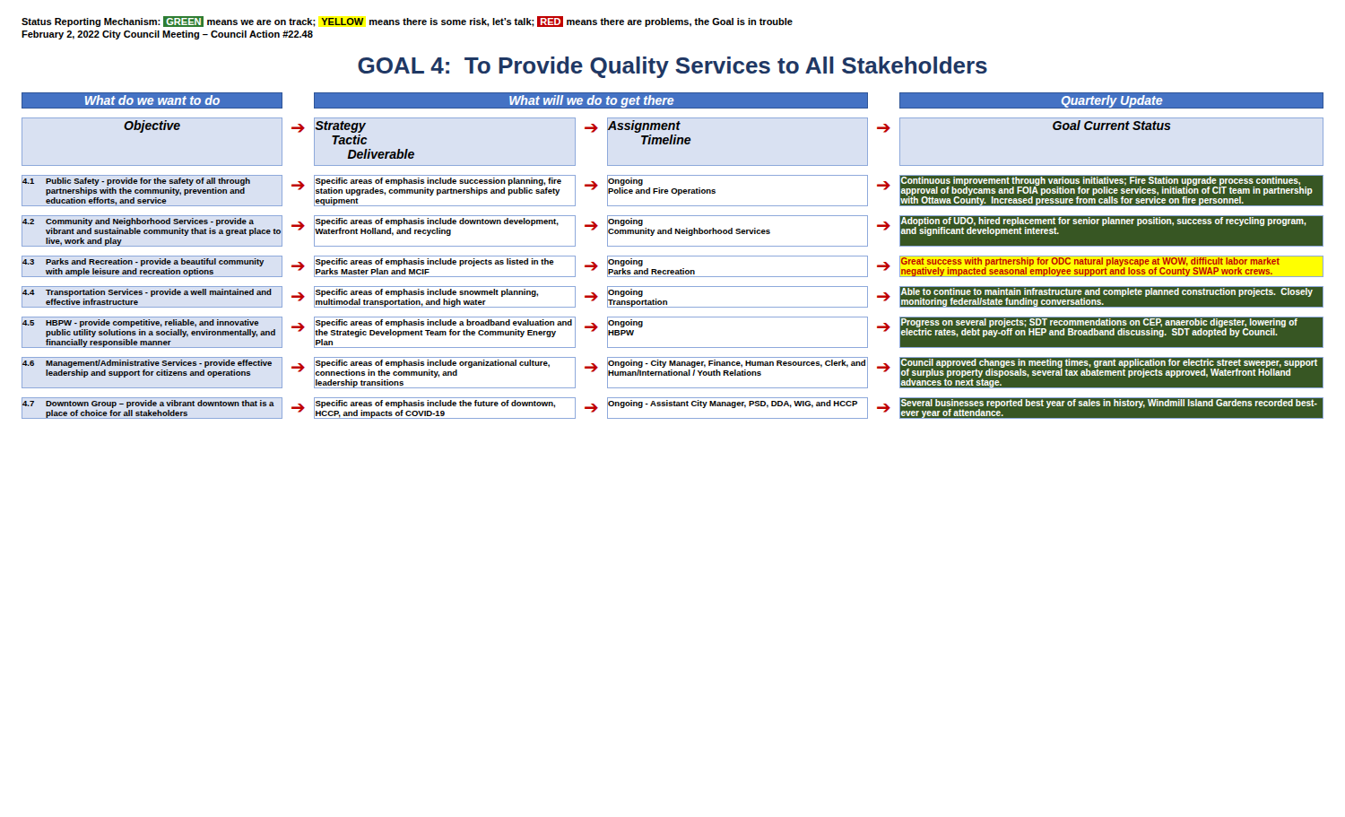Status Reporting Mechanism: GREEN means we are on track; YELLOW means there is some risk, let’s talk; RED means there are problems, the Goal is in trouble
February 2, 2022 City Council Meeting – Council Action #22.48
GOAL 4: To Provide Quality Services to All Stakeholders
| What do we want to do | | What will we do to get there | | Quarterly Update |
| Objective | ➔ | Strategy Tactic Deliverable | ➔ | Assignment Timeline | ➔ | Goal Current Status |
| 4.1 Public Safety - provide for the safety of all through partnerships with the community, prevention and education efforts, and service | ➔ | Specific areas of emphasis include succession planning, fire station upgrades, community partnerships and public safety equipment | ➔ | Ongoing Police and Fire Operations | ➔ | Continuous improvement through various initiatives; Fire Station upgrade process continues, approval of bodycams and FOIA position for police services, initiation of CIT team in partnership with Ottawa County. Increased pressure from calls for service on fire personnel. |
| 4.2 Community and Neighborhood Services - provide a vibrant and sustainable community that is a great place to live, work and play | ➔ | Specific areas of emphasis include downtown development, Waterfront Holland, and recycling | ➔ | Ongoing Community and Neighborhood Services | ➔ | Adoption of UDO, hired replacement for senior planner position, success of recycling program, and significant development interest. |
| 4.3 Parks and Recreation - provide a beautiful community with ample leisure and recreation options | ➔ | Specific areas of emphasis include projects as listed in the Parks Master Plan and MCIF | ➔ | Ongoing Parks and Recreation | ➔ | Great success with partnership for ODC natural playscape at WOW, difficult labor market negatively impacted seasonal employee support and loss of County SWAP work crews. |
| 4.4 Transportation Services - provide a well maintained and effective infrastructure | ➔ | Specific areas of emphasis include snowmelt planning, multimodal transportation, and high water | ➔ | Ongoing Transportation | ➔ | Able to continue to maintain infrastructure and complete planned construction projects. Closely monitoring federal/state funding conversations. |
| 4.5 HBPW - provide competitive, reliable, and innovative public utility solutions in a socially, environmentally, and financially responsible manner | ➔ | Specific areas of emphasis include a broadband evaluation and the Strategic Development Team for the Community Energy Plan | ➔ | Ongoing HBPW | ➔ | Progress on several projects; SDT recommendations on CEP, anaerobic digester, lowering of electric rates, debt pay-off on HEP and Broadband discussing. SDT adopted by Council. |
| 4.6 Management/Administrative Services - provide effective leadership and support for citizens and operations | ➔ | Specific areas of emphasis include organizational culture, connections in the community, and leadership transitions | ➔ | Ongoing - City Manager, Finance, Human Resources, Clerk, and Human/International / Youth Relations | ➔ | Council approved changes in meeting times, grant application for electric street sweeper, support of surplus property disposals, several tax abatement projects approved, Waterfront Holland advances to next stage. |
| 4.7 Downtown Group – provide a vibrant downtown that is a place of choice for all stakeholders | ➔ | Specific areas of emphasis include the future of downtown, HCCP, and impacts of COVID-19 | ➔ | Ongoing - Assistant City Manager, PSD, DDA, WIG, and HCCP | ➔ | Several businesses reported best year of sales in history, Windmill Island Gardens recorded best-ever year of attendance. |